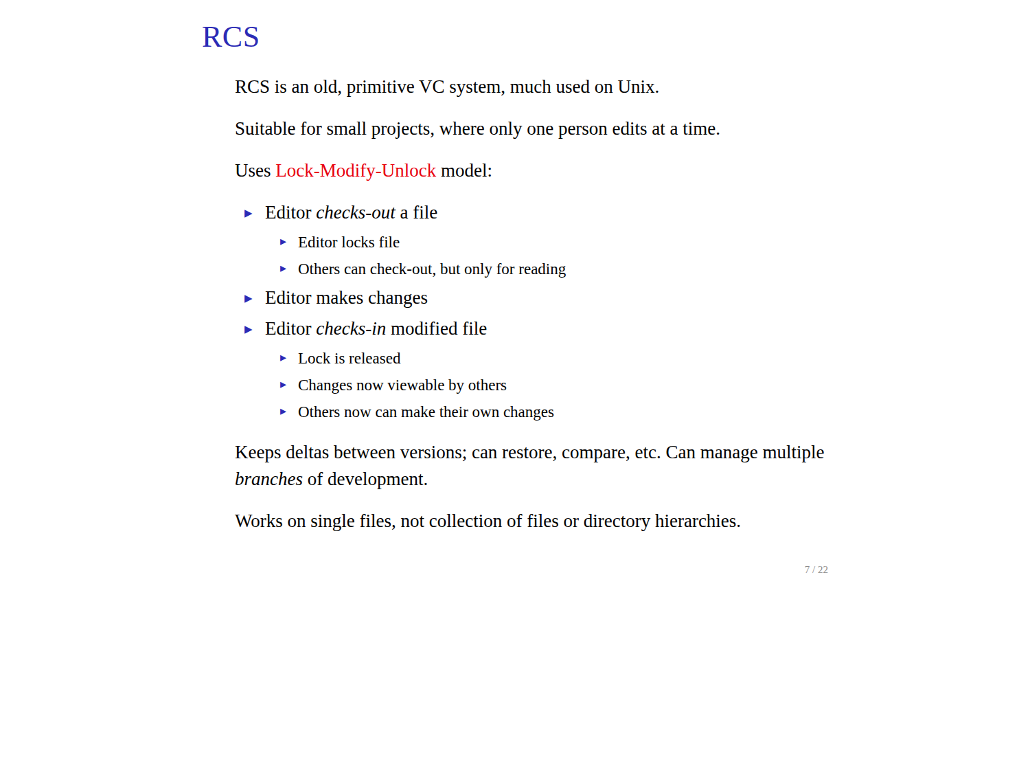RCS
RCS is an old, primitive VC system, much used on Unix.
Suitable for small projects, where only one person edits at a time.
Uses Lock-Modify-Unlock model:
Editor checks-out a file
Editor locks file
Others can check-out, but only for reading
Editor makes changes
Editor checks-in modified file
Lock is released
Changes now viewable by others
Others now can make their own changes
Keeps deltas between versions; can restore, compare, etc. Can manage multiple branches of development.
Works on single files, not collection of files or directory hierarchies.
7 / 22